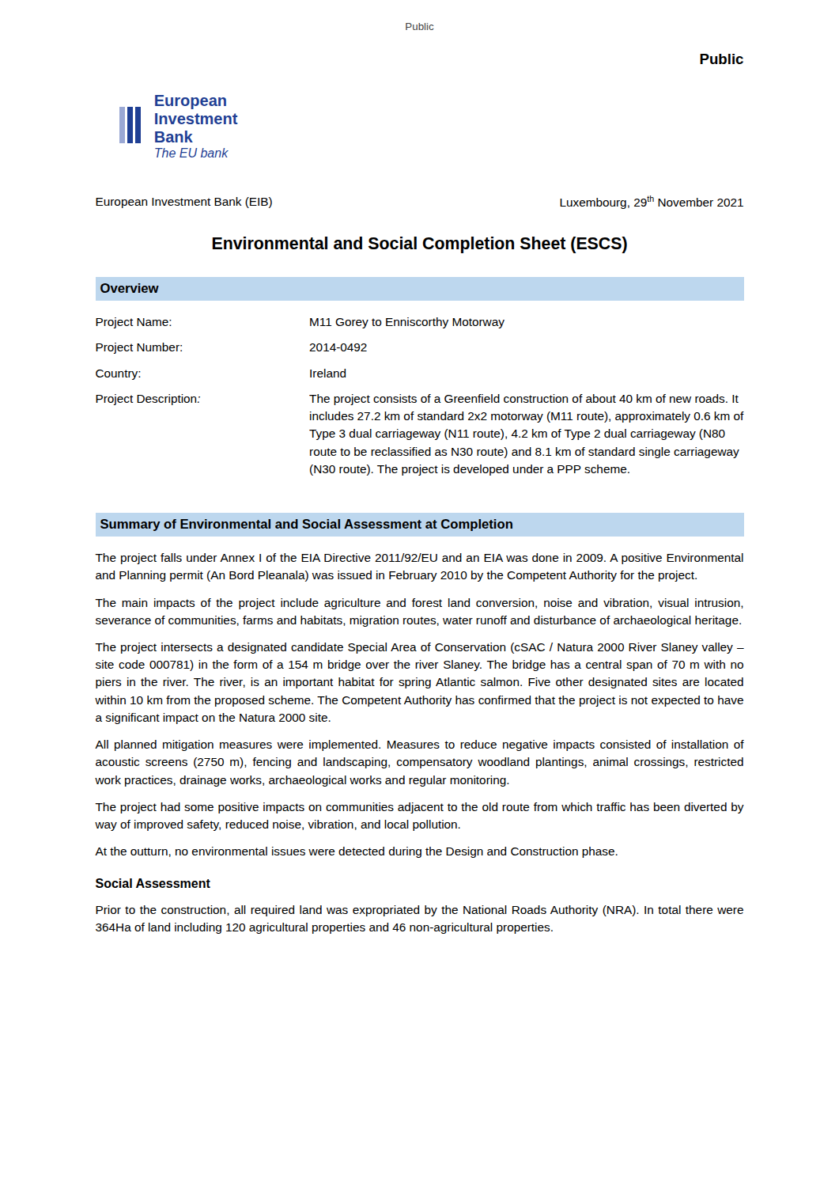Public
Public
European
Investment
Bank The EU bank
European Investment Bank (EIB)
Luxembourg, 29th November 2021
Environmental and Social Completion Sheet (ESCS)
Overview
| Project Name: | M11 Gorey to Enniscorthy Motorway |
| Project Number: | 2014-0492 |
| Country: | Ireland |
| Project Description : | The project consists of a Greenfield construction of about 40 km of new roads. It includes 27.2 km of standard 2x2 motorway (M11 route), approximately 0.6 km of Type 3 dual carriageway (N11 route), 4.2 km of Type 2 dual carriageway (N80 route to be reclassified as N30 route) and 8.1 km of standard single carriageway (N30 route). The project is developed under a PPP scheme. |
Summary of Environmental and Social Assessment at Completion
The project falls under Annex I of the EIA Directive 2011/92/EU and an EIA was done in 2009. A positive Environmental and Planning permit (An Bord Pleanala) was issued in February 2010 by the Competent Authority for the project.
The main impacts of the project include agriculture and forest land conversion, noise and vibration, visual intrusion, severance of communities, farms and habitats, migration routes, water runoff and disturbance of archaeological heritage.
The project intersects a designated candidate Special Area of Conservation (cSAC / Natura 2000 River Slaney valley – site code 000781) in the form of a 154 m bridge over the river Slaney. The bridge has a central span of 70 m with no piers in the river. The river, is an important habitat for spring Atlantic salmon. Five other designated sites are located within 10 km from the proposed scheme. The Competent Authority has confirmed that the project is not expected to have a significant impact on the Natura 2000 site.
All planned mitigation measures were implemented. Measures to reduce negative impacts consisted of installation of acoustic screens (2750 m), fencing and landscaping, compensatory woodland plantings, animal crossings, restricted work practices, drainage works, archaeological works and regular monitoring.
The project had some positive impacts on communities adjacent to the old route from which traffic has been diverted by way of improved safety, reduced noise, vibration, and local pollution.
At the outturn, no environmental issues were detected during the Design and Construction phase.
Social Assessment
Prior to the construction, all required land was expropriated by the National Roads Authority (NRA). In total there were 364Ha of land including 120 agricultural properties and 46 non-agricultural properties.